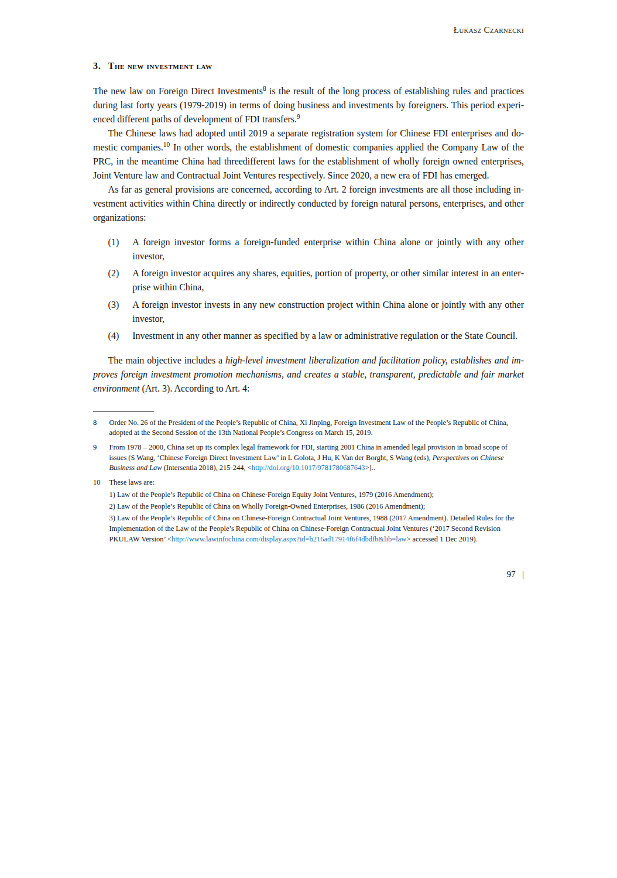Łukasz Czarnecki
3. The new investment law
The new law on Foreign Direct Investments8 is the result of the long process of establishing rules and practices during last forty years (1979-2019) in terms of doing business and investments by foreigners. This period experienced different paths of development of FDI transfers.9
The Chinese laws had adopted until 2019 a separate registration system for Chinese FDI enterprises and domestic companies.10 In other words, the establishment of domestic companies applied the Company Law of the PRC, in the meantime China had threedifferent laws for the establishment of wholly foreign owned enterprises, Joint Venture law and Contractual Joint Ventures respectively. Since 2020, a new era of FDI has emerged.
As far as general provisions are concerned, according to Art. 2 foreign investments are all those including investment activities within China directly or indirectly conducted by foreign natural persons, enterprises, and other organizations:
A foreign investor forms a foreign-funded enterprise within China alone or jointly with any other investor,
A foreign investor acquires any shares, equities, portion of property, or other similar interest in an enterprise within China,
A foreign investor invests in any new construction project within China alone or jointly with any other investor,
Investment in any other manner as specified by a law or administrative regulation or the State Council.
The main objective includes a high-level investment liberalization and facilitation policy, establishes and improves foreign investment promotion mechanisms, and creates a stable, transparent, predictable and fair market environment (Art. 3). According to Art. 4:
Order No. 26 of the President of the People’s Republic of China, Xi Jinping, Foreign Investment Law of the People’s Republic of China, adopted at the Second Session of the 13th National People’s Congress on March 15, 2019.
From 1978 – 2000, China set up its complex legal framework for FDI, starting 2001 China in amended legal provision in broad scope of issues (S Wang, ‘Chinese Foreign Direct Investment Law’ in L Golota, J Hu, K Van der Borght, S Wang (eds), Perspectives on Chinese Business and Law (Intersentia 2018), 215-244, <http://doi.org/10.1017/9781780687643>]..
These laws are:
1) Law of the People’s Republic of China on Chinese-Foreign Equity Joint Ventures, 1979 (2016 Amendment);
2) Law of the People’s Republic of China on Wholly Foreign-Owned Enterprises, 1986 (2016 Amendment);
3) Law of the People’s Republic of China on Chinese-Foreign Contractual Joint Ventures, 1988 (2017 Amendment). Detailed Rules for the Implementation of the Law of the People’s Republic of China on Chinese-Foreign Contractual Joint Ventures (‘2017 Second Revision PKULAW Version’ <http://www.lawinfochina.com/display.aspx?id=b216ad17914f6f4dbdfb&lib=law> accessed 1 Dec 2019).
97 |